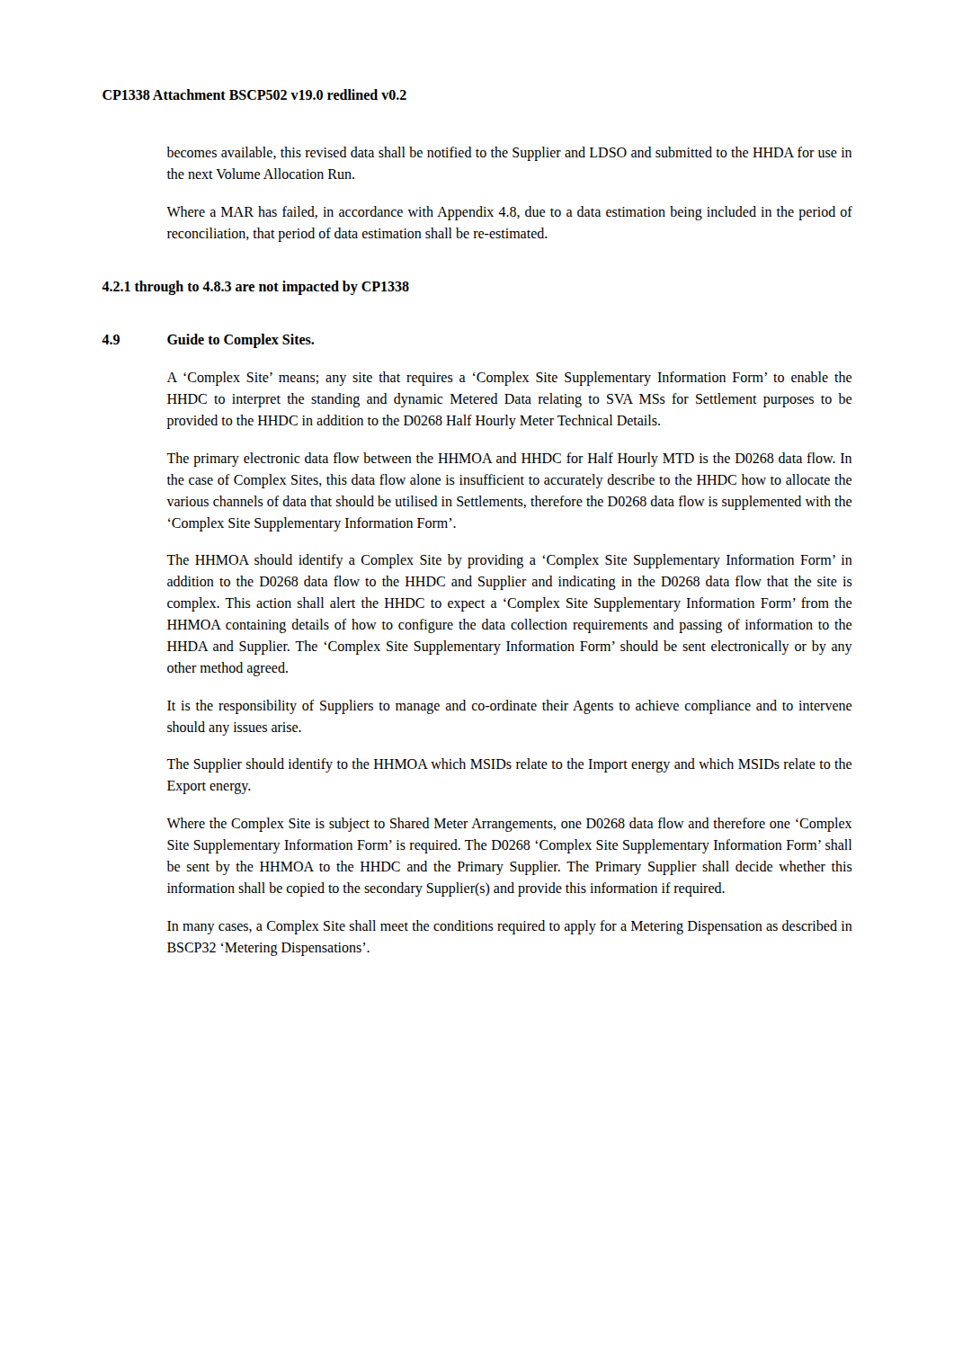CP1338 Attachment BSCP502 v19.0 redlined v0.2
becomes available, this revised data shall be notified to the Supplier and LDSO and submitted to the HHDA for use in the next Volume Allocation Run.
Where a MAR has failed, in accordance with Appendix 4.8, due to a data estimation being included in the period of reconciliation, that period of data estimation shall be re-estimated.
4.2.1 through to 4.8.3 are not impacted by CP1338
4.9 Guide to Complex Sites.
A ‘Complex Site’ means; any site that requires a ‘Complex Site Supplementary Information Form’ to enable the HHDC to interpret the standing and dynamic Metered Data relating to SVA MSs for Settlement purposes to be provided to the HHDC in addition to the D0268 Half Hourly Meter Technical Details.
The primary electronic data flow between the HHMOA and HHDC for Half Hourly MTD is the D0268 data flow. In the case of Complex Sites, this data flow alone is insufficient to accurately describe to the HHDC how to allocate the various channels of data that should be utilised in Settlements, therefore the D0268 data flow is supplemented with the ‘Complex Site Supplementary Information Form’.
The HHMOA should identify a Complex Site by providing a ‘Complex Site Supplementary Information Form’ in addition to the D0268 data flow to the HHDC and Supplier and indicating in the D0268 data flow that the site is complex. This action shall alert the HHDC to expect a ‘Complex Site Supplementary Information Form’ from the HHMOA containing details of how to configure the data collection requirements and passing of information to the HHDA and Supplier. The ‘Complex Site Supplementary Information Form’ should be sent electronically or by any other method agreed.
It is the responsibility of Suppliers to manage and co-ordinate their Agents to achieve compliance and to intervene should any issues arise.
The Supplier should identify to the HHMOA which MSIDs relate to the Import energy and which MSIDs relate to the Export energy.
Where the Complex Site is subject to Shared Meter Arrangements, one D0268 data flow and therefore one ‘Complex Site Supplementary Information Form’ is required. The D0268 ‘Complex Site Supplementary Information Form’ shall be sent by the HHMOA to the HHDC and the Primary Supplier. The Primary Supplier shall decide whether this information shall be copied to the secondary Supplier(s) and provide this information if required.
In many cases, a Complex Site shall meet the conditions required to apply for a Metering Dispensation as described in BSCP32 ‘Metering Dispensations’.